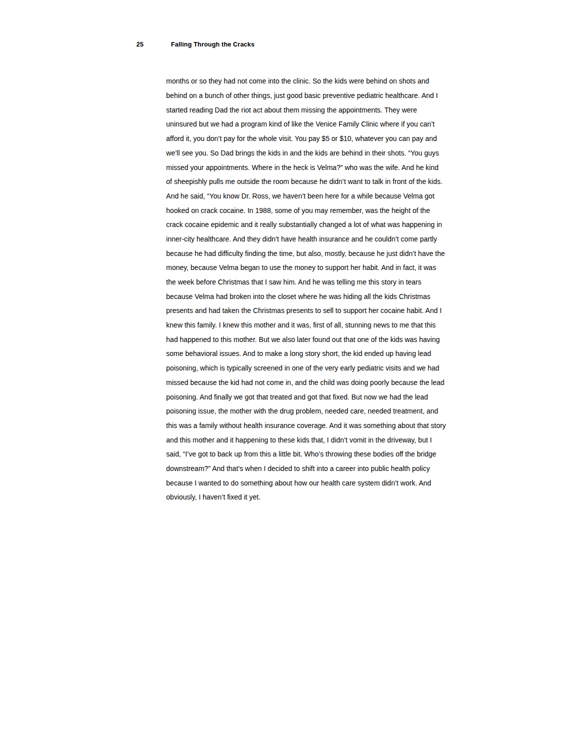25 Falling Through the Cracks
months or so they had not come into the clinic. So the kids were behind on shots and behind on a bunch of other things, just good basic preventive pediatric healthcare. And I started reading Dad the riot act about them missing the appointments. They were uninsured but we had a program kind of like the Venice Family Clinic where if you can’t afford it, you don’t pay for the whole visit. You pay $5 or $10, whatever you can pay and we’ll see you. So Dad brings the kids in and the kids are behind in their shots. “You guys missed your appointments. Where in the heck is Velma?” who was the wife. And he kind of sheepishly pulls me outside the room because he didn’t want to talk in front of the kids. And he said, “You know Dr. Ross, we haven’t been here for a while because Velma got hooked on crack cocaine. In 1988, some of you may remember, was the height of the crack cocaine epidemic and it really substantially changed a lot of what was happening in inner-city healthcare. And they didn’t have health insurance and he couldn’t come partly because he had difficulty finding the time, but also, mostly, because he just didn’t have the money, because Velma began to use the money to support her habit. And in fact, it was the week before Christmas that I saw him. And he was telling me this story in tears because Velma had broken into the closet where he was hiding all the kids Christmas presents and had taken the Christmas presents to sell to support her cocaine habit. And I knew this family. I knew this mother and it was, first of all, stunning news to me that this had happened to this mother. But we also later found out that one of the kids was having some behavioral issues. And to make a long story short, the kid ended up having lead poisoning, which is typically screened in one of the very early pediatric visits and we had missed because the kid had not come in, and the child was doing poorly because the lead poisoning. And finally we got that treated and got that fixed. But now we had the lead poisoning issue, the mother with the drug problem, needed care, needed treatment, and this was a family without health insurance coverage. And it was something about that story and this mother and it happening to these kids that, I didn’t vomit in the driveway, but I said, “I’ve got to back up from this a little bit. Who’s throwing these bodies off the bridge downstream?” And that’s when I decided to shift into a career into public health policy because I wanted to do something about how our health care system didn’t work. And obviously, I haven’t fixed it yet.